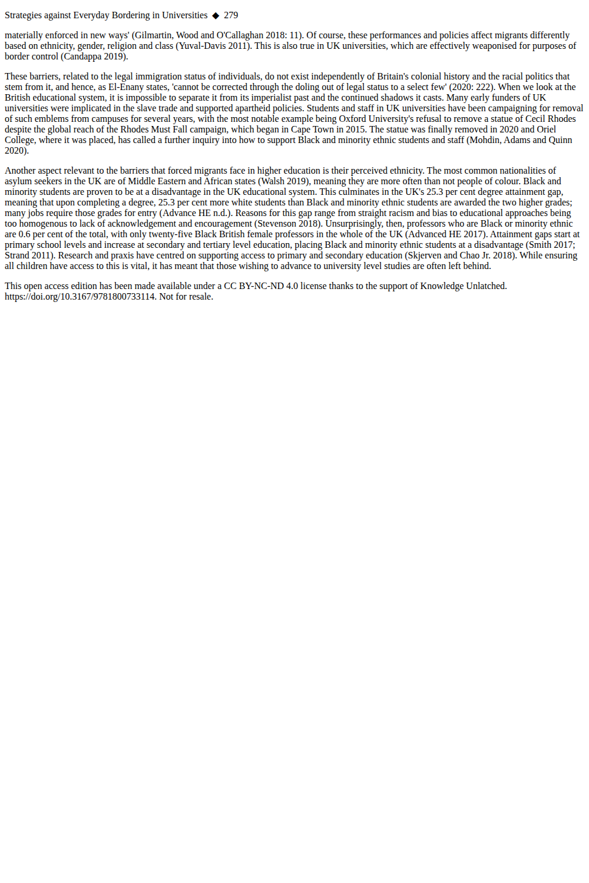Strategies against Everyday Bordering in Universities ◆ 279
materially enforced in new ways' (Gilmartin, Wood and O'Callaghan 2018: 11). Of course, these performances and policies affect migrants differently based on ethnicity, gender, religion and class (Yuval-Davis 2011). This is also true in UK universities, which are effectively weaponised for purposes of border control (Candappa 2019).
These barriers, related to the legal immigration status of individuals, do not exist independently of Britain's colonial history and the racial politics that stem from it, and hence, as El-Enany states, 'cannot be corrected through the doling out of legal status to a select few' (2020: 222). When we look at the British educational system, it is impossible to separate it from its imperialist past and the continued shadows it casts. Many early funders of UK universities were implicated in the slave trade and supported apartheid policies. Students and staff in UK universities have been campaigning for removal of such emblems from campuses for several years, with the most notable example being Oxford University's refusal to remove a statue of Cecil Rhodes despite the global reach of the Rhodes Must Fall campaign, which began in Cape Town in 2015. The statue was finally removed in 2020 and Oriel College, where it was placed, has called a further inquiry into how to support Black and minority ethnic students and staff (Mohdin, Adams and Quinn 2020).
Another aspect relevant to the barriers that forced migrants face in higher education is their perceived ethnicity. The most common nationalities of asylum seekers in the UK are of Middle Eastern and African states (Walsh 2019), meaning they are more often than not people of colour. Black and minority students are proven to be at a disadvantage in the UK educational system. This culminates in the UK's 25.3 per cent degree attainment gap, meaning that upon completing a degree, 25.3 per cent more white students than Black and minority ethnic students are awarded the two higher grades; many jobs require those grades for entry (Advance HE n.d.). Reasons for this gap range from straight racism and bias to educational approaches being too homogenous to lack of acknowledgement and encouragement (Stevenson 2018). Unsurprisingly, then, professors who are Black or minority ethnic are 0.6 per cent of the total, with only twenty-five Black British female professors in the whole of the UK (Advanced HE 2017). Attainment gaps start at primary school levels and increase at secondary and tertiary level education, placing Black and minority ethnic students at a disadvantage (Smith 2017; Strand 2011). Research and praxis have centred on supporting access to primary and secondary education (Skjerven and Chao Jr. 2018). While ensuring all children have access to this is vital, it has meant that those wishing to advance to university level studies are often left behind.
This open access edition has been made available under a CC BY-NC-ND 4.0 license thanks to the support of Knowledge Unlatched. https://doi.org/10.3167/9781800733114. Not for resale.